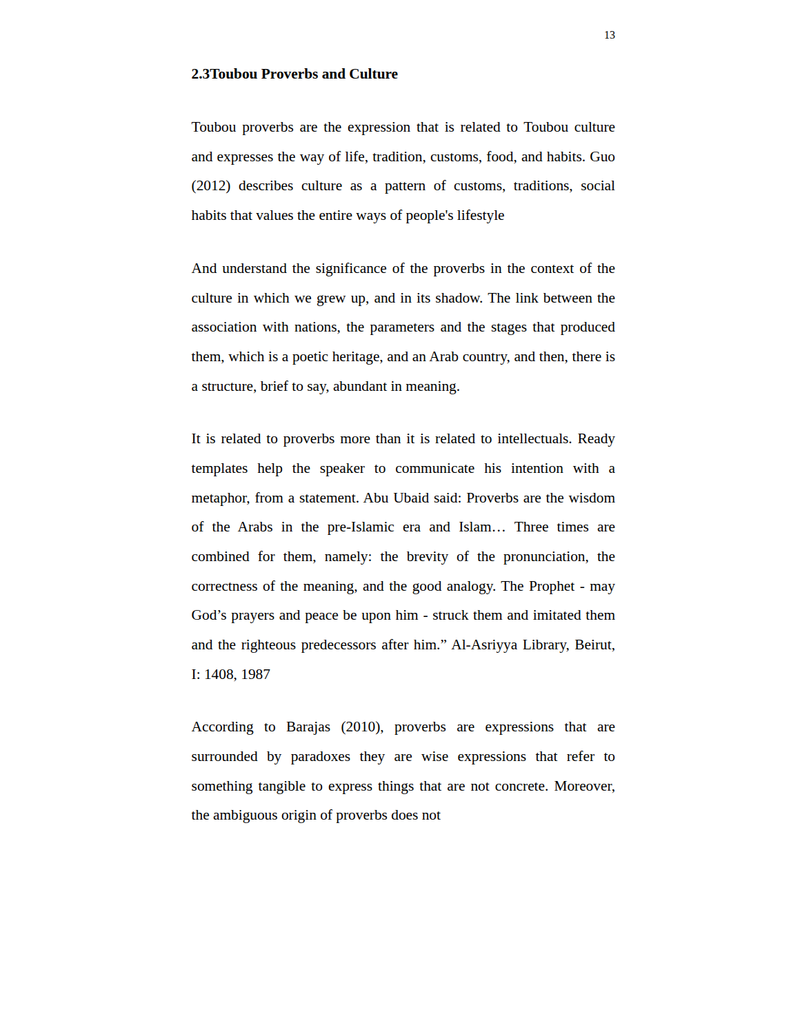13
2.3Toubou Proverbs and Culture
Toubou proverbs are the expression that is related to Toubou culture and expresses the way of life, tradition, customs, food, and habits. Guo (2012) describes culture as a pattern of customs, traditions, social habits that values the entire ways of people's lifestyle
And understand the significance of the proverbs in the context of the culture in which we grew up, and in its shadow. The link between the association with nations, the parameters and the stages that produced them, which is a poetic heritage, and an Arab country, and then, there is a structure, brief to say, abundant in meaning.
It is related to proverbs more than it is related to intellectuals. Ready templates help the speaker to communicate his intention with a metaphor, from a statement. Abu Ubaid said: Proverbs are the wisdom of the Arabs in the pre-Islamic era and Islam… Three times are combined for them, namely: the brevity of the pronunciation, the correctness of the meaning, and the good analogy. The Prophet - may God’s prayers and peace be upon him - struck them and imitated them and the righteous predecessors after him.” Al-Asriyya Library, Beirut, I: 1408, 1987
According to Barajas (2010), proverbs are expressions that are surrounded by paradoxes they are wise expressions that refer to something tangible to express things that are not concrete. Moreover, the ambiguous origin of proverbs does not